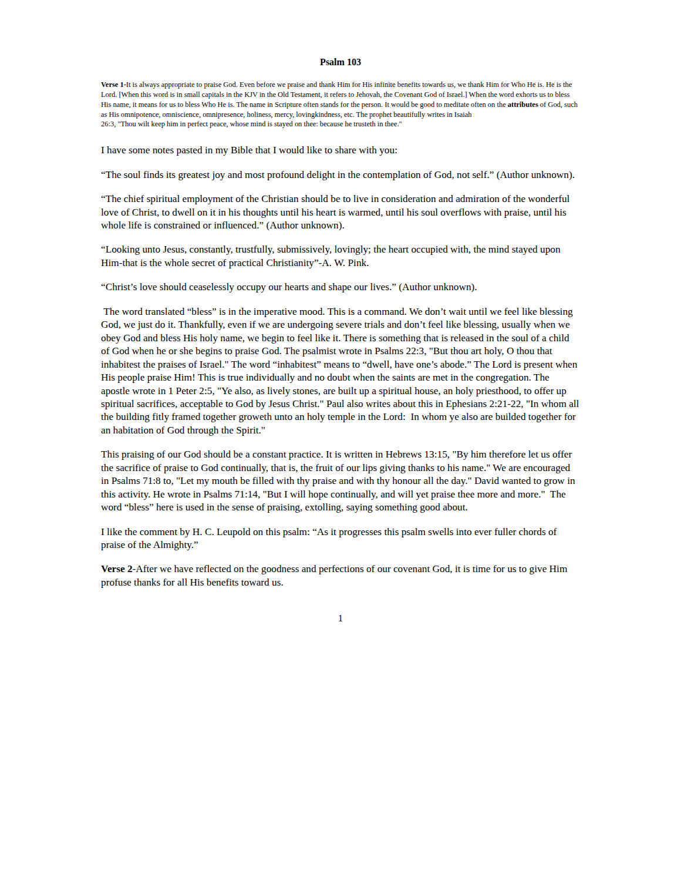Psalm 103
Verse 1-It is always appropriate to praise God. Even before we praise and thank Him for His infinite benefits towards us, we thank Him for Who He is. He is the Lord. [When this word is in small capitals in the KJV in the Old Testament, it refers to Jehovah, the Covenant God of Israel.] When the word exhorts us to bless His name, it means for us to bless Who He is. The name in Scripture often stands for the person. It would be good to meditate often on the attributes of God, such as His omnipotence, omniscience, omnipresence, holiness, mercy, lovingkindness, etc. The prophet beautifully writes in Isaiah
26:3, "Thou wilt keep him in perfect peace, whose mind is stayed on thee: because he trusteth in thee."
I have some notes pasted in my Bible that I would like to share with you:
“The soul finds its greatest joy and most profound delight in the contemplation of God, not self.” (Author unknown).
“The chief spiritual employment of the Christian should be to live in consideration and admiration of the wonderful love of Christ, to dwell on it in his thoughts until his heart is warmed, until his soul overflows with praise, until his whole life is constrained or influenced.” (Author unknown).
“Looking unto Jesus, constantly, trustfully, submissively, lovingly; the heart occupied with, the mind stayed upon Him-that is the whole secret of practical Christianity”-A. W. Pink.
“Christ’s love should ceaselessly occupy our hearts and shape our lives.” (Author unknown).
The word translated “bless” is in the imperative mood. This is a command. We don’t wait until we feel like blessing God, we just do it. Thankfully, even if we are undergoing severe trials and don’t feel like blessing, usually when we obey God and bless His holy name, we begin to feel like it. There is something that is released in the soul of a child of God when he or she begins to praise God. The psalmist wrote in Psalms 22:3, "But thou art holy, O thou that inhabitest the praises of Israel." The word “inhabitest” means to “dwell, have one’s abode.” The Lord is present when His people praise Him! This is true individually and no doubt when the saints are met in the congregation. The apostle wrote in 1 Peter 2:5, "Ye also, as lively stones, are built up a spiritual house, an holy priesthood, to offer up spiritual sacrifices, acceptable to God by Jesus Christ." Paul also writes about this in Ephesians 2:21-22, "In whom all the building fitly framed together groweth unto an holy temple in the Lord: In whom ye also are builded together for an habitation of God through the Spirit."
This praising of our God should be a constant practice. It is written in Hebrews 13:15, "By him therefore let us offer the sacrifice of praise to God continually, that is, the fruit of our lips giving thanks to his name." We are encouraged in Psalms 71:8 to, "Let my mouth be filled with thy praise and with thy honour all the day." David wanted to grow in this activity. He wrote in Psalms 71:14, "But I will hope continually, and will yet praise thee more and more." The word “bless” here is used in the sense of praising, extolling, saying something good about.
I like the comment by H. C. Leupold on this psalm: “As it progresses this psalm swells into ever fuller chords of praise of the Almighty.”
Verse 2-After we have reflected on the goodness and perfections of our covenant God, it is time for us to give Him profuse thanks for all His benefits toward us.
1